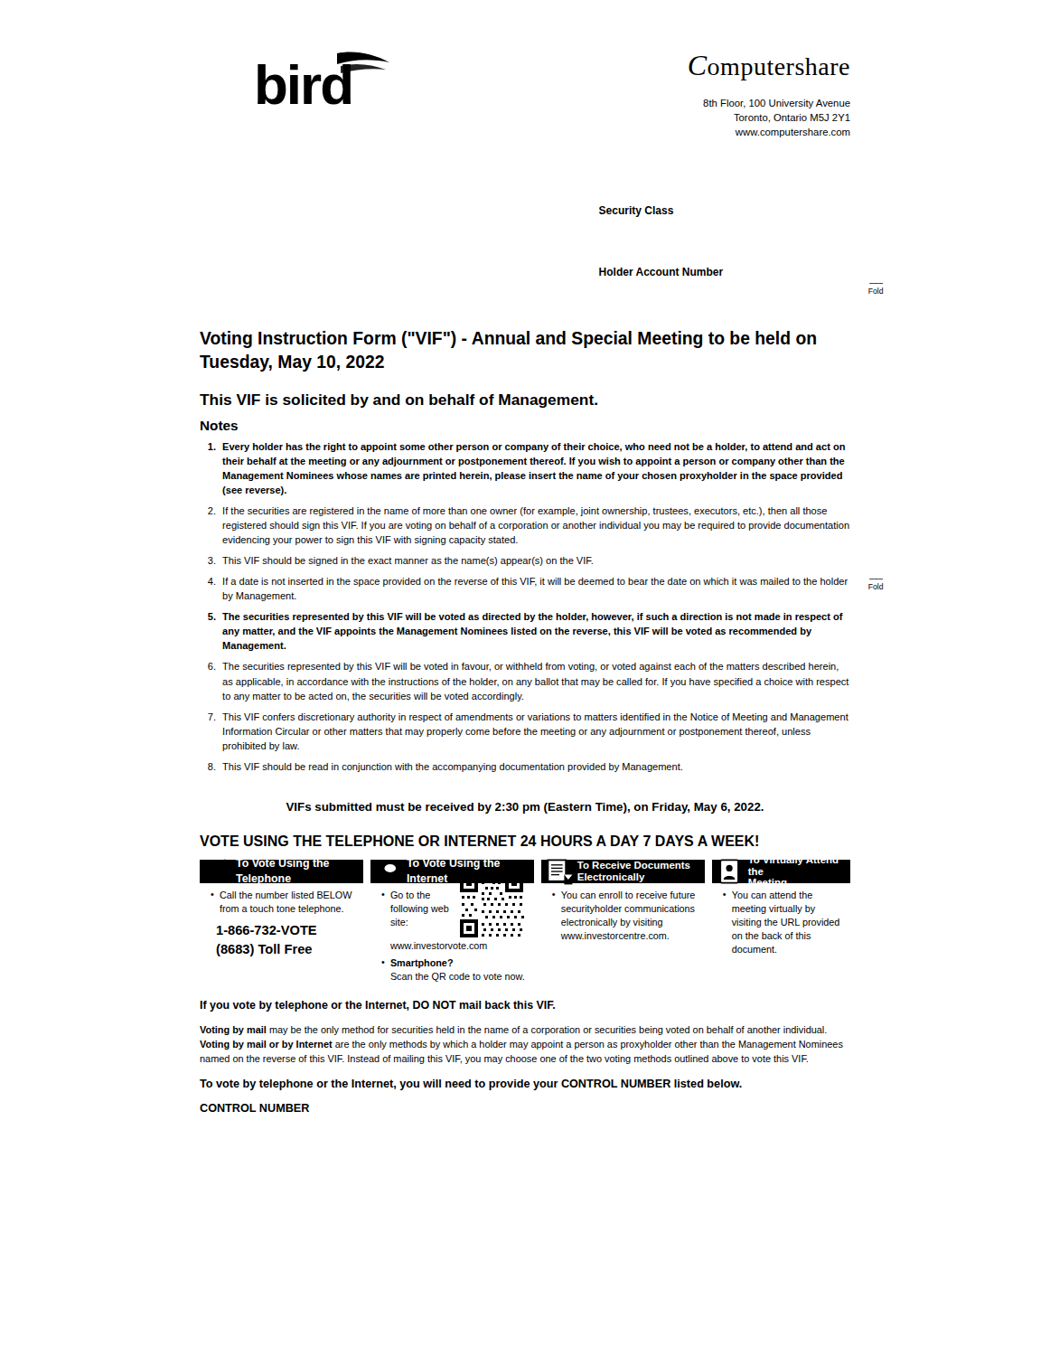-------Fold
-------Fold
bird
Computershare
8th Floor, 100 University Avenue
Toronto, Ontario M5J 2Y1
www.computershare.com
Security Class
Holder Account Number
Voting Instruction Form ("VIF") - Annual and Special Meeting to be held on Tuesday, May 10, 2022
This VIF is solicited by and on behalf of Management.
Notes
Every holder has the right to appoint some other person or company of their choice, who need not be a holder, to attend and act on their behalf at the meeting or any adjournment or postponement thereof. If you wish to appoint a person or company other than the Management Nominees whose names are printed herein, please insert the name of your chosen proxyholder in the space provided (see reverse).
If the securities are registered in the name of more than one owner (for example, joint ownership, trustees, executors, etc.), then all those registered should sign this VIF. If you are voting on behalf of a corporation or another individual you may be required to provide documentation evidencing your power to sign this VIF with signing capacity stated.
This VIF should be signed in the exact manner as the name(s) appear(s) on the VIF.
If a date is not inserted in the space provided on the reverse of this VIF, it will be deemed to bear the date on which it was mailed to the holder by Management.
The securities represented by this VIF will be voted as directed by the holder, however, if such a direction is not made in respect of any matter, and the VIF appoints the Management Nominees listed on the reverse, this VIF will be voted as recommended by Management.
The securities represented by this VIF will be voted in favour, or withheld from voting, or voted against each of the matters described herein, as applicable, in accordance with the instructions of the holder, on any ballot that may be called for. If you have specified a choice with respect to any matter to be acted on, the securities will be voted accordingly.
This VIF confers discretionary authority in respect of amendments or variations to matters identified in the Notice of Meeting and Management Information Circular or other matters that may properly come before the meeting or any adjournment or postponement thereof, unless prohibited by law.
This VIF should be read in conjunction with the accompanying documentation provided by Management.
VIFs submitted must be received by 2:30 pm (Eastern Time), on Friday, May 6, 2022.
VOTE USING THE TELEPHONE OR INTERNET 24 HOURS A DAY 7 DAYS A WEEK!
| To Vote Using the Telephone Call the number listed BELOW from a touch tone telephone. 1-866-732-VOTE (8683) Toll Free | To Vote Using the Internet Go to the following web site: www.investorvote.com Smartphone? Scan the QR code to vote now. | To Receive Documents Electronically You can enroll to receive future securityholder communications electronically by visiting www.investorcentre.com. | To Virtually Attend the Meeting You can attend the meeting virtually by visiting the URL provided on the back of this document. |
If you vote by telephone or the Internet, DO NOT mail back this VIF.
Voting by mail may be the only method for securities held in the name of a corporation or securities being voted on behalf of another individual.
Voting by mail or by Internet are the only methods by which a holder may appoint a person as proxyholder other than the Management Nominees named on the reverse of this VIF. Instead of mailing this VIF, you may choose one of the two voting methods outlined above to vote this VIF.
To vote by telephone or the Internet, you will need to provide your CONTROL NUMBER listed below.
CONTROL NUMBER